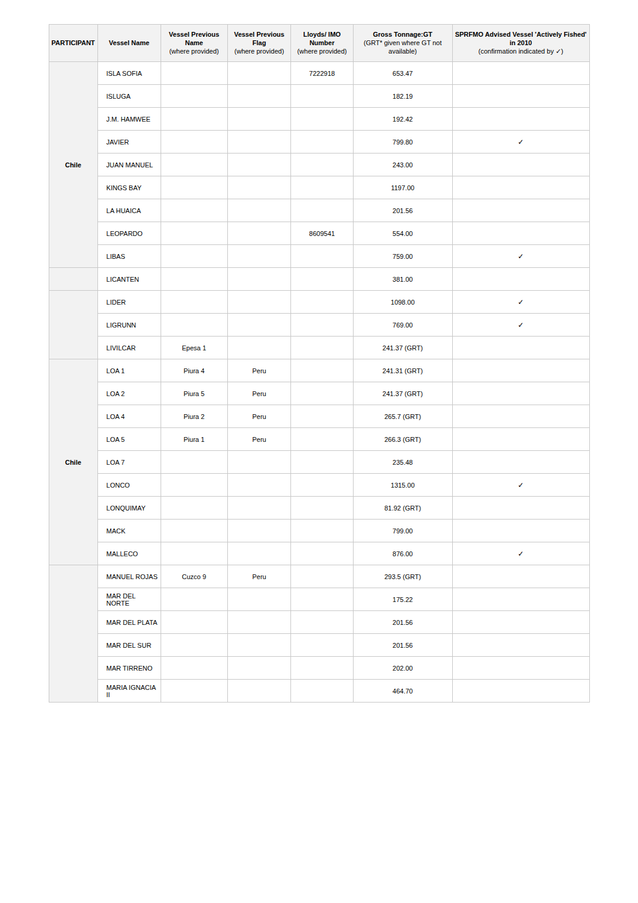| PARTICIPANT | Vessel Name | Vessel Previous Name (where provided) | Vessel Previous Flag (where provided) | Lloyds/ IMO Number (where provided) | Gross Tonnage:GT (GRT* given where GT not available) | SPRFMO Advised Vessel 'Actively Fished' in 2010 (confirmation indicated by ✓) |
| --- | --- | --- | --- | --- | --- | --- |
| Chile | ISLA SOFIA | | | 7222918 | 653.47 | |
| ISLUGA | | | | 182.19 | |
| J.M. HAMWEE | | | | 192.42 | |
| JAVIER | | | | 799.80 | ✓ |
| JUAN MANUEL | | | | 243.00 | |
| KINGS BAY | | | | 1197.00 | |
| LA HUAICA | | | | 201.56 | |
| LEOPARDO | | | 8609541 | 554.00 | |
| LIBAS | | | | 759.00 | ✓ |
| | LICANTEN | | | | 381.00 | |
| | LIDER | | | | 1098.00 | ✓ |
| LIGRUNN | | | | 769.00 | ✓ |
| LIVILCAR | Epesa 1 | | | 241.37 (GRT) | |
| Chile | LOA 1 | Piura 4 | Peru | | 241.31 (GRT) | |
| LOA 2 | Piura 5 | Peru | | 241.37 (GRT) | |
| LOA 4 | Piura 2 | Peru | | 265.7 (GRT) | |
| LOA 5 | Piura 1 | Peru | | 266.3 (GRT) | |
| LOA 7 | | | | 235.48 | |
| LONCO | | | | 1315.00 | ✓ |
| LONQUIMAY | | | | 81.92 (GRT) | |
| MACK | | | | 799.00 | |
| MALLECO | | | | 876.00 | ✓ |
| | MANUEL ROJAS | Cuzco 9 | Peru | | 293.5 (GRT) | |
| MAR DEL NORTE | | | | 175.22 | |
| MAR DEL PLATA | | | | 201.56 | |
| MAR DEL SUR | | | | 201.56 | |
| MAR TIRRENO | | | | 202.00 | |
| MARIA IGNACIA II | | | | 464.70 | |